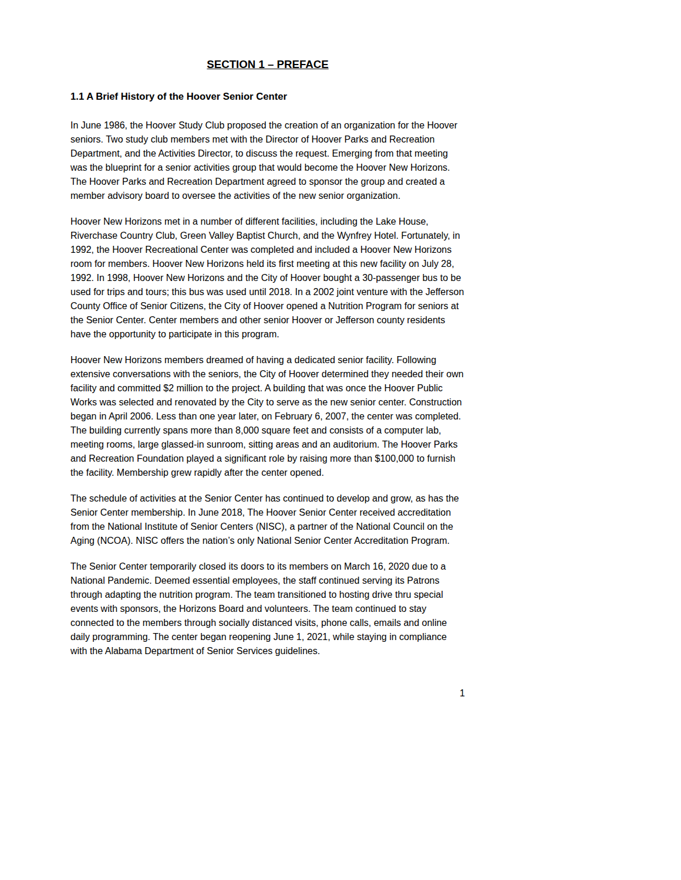SECTION 1 – PREFACE
1.1 A Brief History of the Hoover Senior Center
In June 1986, the Hoover Study Club proposed the creation of an organization for the Hoover seniors. Two study club members met with the Director of Hoover Parks and Recreation Department, and the Activities Director, to discuss the request. Emerging from that meeting was the blueprint for a senior activities group that would become the Hoover New Horizons. The Hoover Parks and Recreation Department agreed to sponsor the group and created a member advisory board to oversee the activities of the new senior organization.
Hoover New Horizons met in a number of different facilities, including the Lake House, Riverchase Country Club, Green Valley Baptist Church, and the Wynfrey Hotel. Fortunately, in 1992, the Hoover Recreational Center was completed and included a Hoover New Horizons room for members. Hoover New Horizons held its first meeting at this new facility on July 28, 1992. In 1998, Hoover New Horizons and the City of Hoover bought a 30-passenger bus to be used for trips and tours; this bus was used until 2018. In a 2002 joint venture with the Jefferson County Office of Senior Citizens, the City of Hoover opened a Nutrition Program for seniors at the Senior Center. Center members and other senior Hoover or Jefferson county residents have the opportunity to participate in this program.
Hoover New Horizons members dreamed of having a dedicated senior facility. Following extensive conversations with the seniors, the City of Hoover determined they needed their own facility and committed $2 million to the project. A building that was once the Hoover Public Works was selected and renovated by the City to serve as the new senior center. Construction began in April 2006. Less than one year later, on February 6, 2007, the center was completed. The building currently spans more than 8,000 square feet and consists of a computer lab, meeting rooms, large glassed-in sunroom, sitting areas and an auditorium. The Hoover Parks and Recreation Foundation played a significant role by raising more than $100,000 to furnish the facility. Membership grew rapidly after the center opened.
The schedule of activities at the Senior Center has continued to develop and grow, as has the Senior Center membership. In June 2018, The Hoover Senior Center received accreditation from the National Institute of Senior Centers (NISC), a partner of the National Council on the Aging (NCOA). NISC offers the nation’s only National Senior Center Accreditation Program.
The Senior Center temporarily closed its doors to its members on March 16, 2020 due to a National Pandemic. Deemed essential employees, the staff continued serving its Patrons through adapting the nutrition program. The team transitioned to hosting drive thru special events with sponsors, the Horizons Board and volunteers. The team continued to stay connected to the members through socially distanced visits, phone calls, emails and online daily programming. The center began reopening June 1, 2021, while staying in compliance with the Alabama Department of Senior Services guidelines.
1